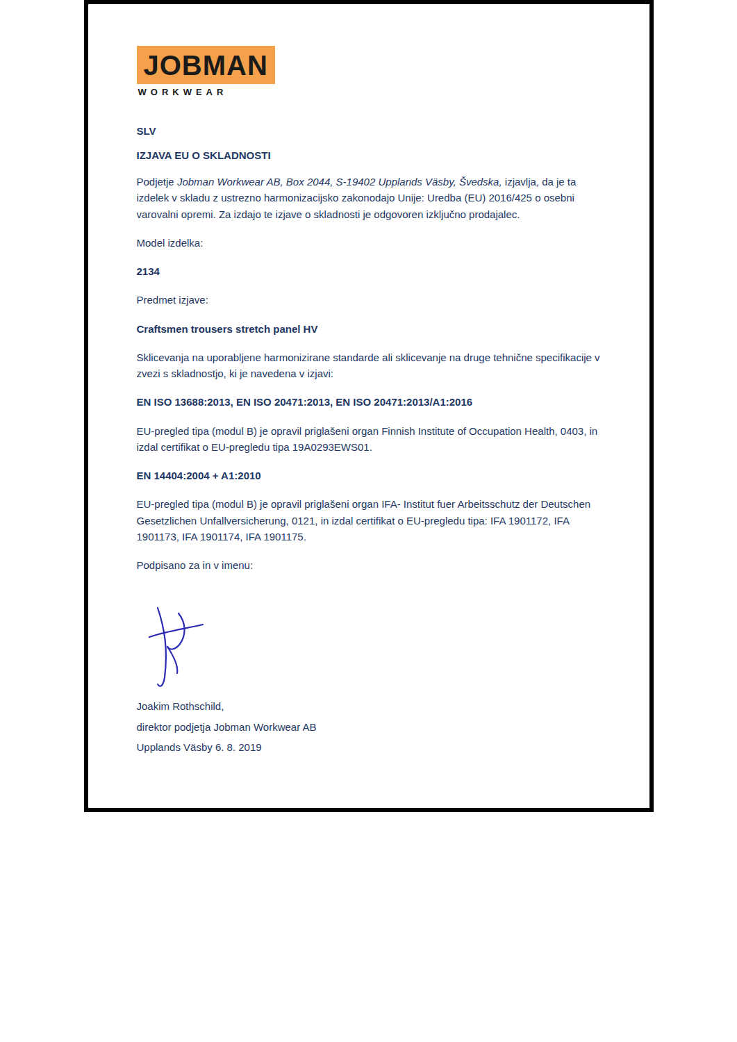JOBMAN
WORKWEAR
SLV
IZJAVA EU O SKLADNOSTI
Podjetje Jobman Workwear AB, Box 2044, S-19402 Upplands Väsby, Švedska, izjavlja, da je ta izdelek v skladu z ustrezno harmonizacijsko zakonodajo Unije: Uredba (EU) 2016/425 o osebni varovalni opremi. Za izdajo te izjave o skladnosti je odgovoren izključno prodajalec.
Model izdelka:
2134
Predmet izjave:
Craftsmen trousers stretch panel HV
Sklicevanja na uporabljene harmonizirane standarde ali sklicevanje na druge tehnične specifikacije v zvezi s skladnostjo, ki je navedena v izjavi:
EN ISO 13688:2013, EN ISO 20471:2013, EN ISO 20471:2013/A1:2016
EU-pregled tipa (modul B) je opravil priglašeni organ Finnish Institute of Occupation Health, 0403, in izdal certifikat o EU-pregledu tipa 19A0293EWS01.
EN 14404:2004 + A1:2010
EU-pregled tipa (modul B) je opravil priglašeni organ IFA- Institut fuer Arbeitsschutz der Deutschen Gesetzlichen Unfallversicherung, 0121, in izdal certifikat o EU-pregledu tipa: IFA 1901172, IFA 1901173, IFA 1901174, IFA 1901175.
Podpisano za in v imenu:
Joakim Rothschild,
direktor podjetja Jobman Workwear AB
Upplands Väsby 6. 8. 2019